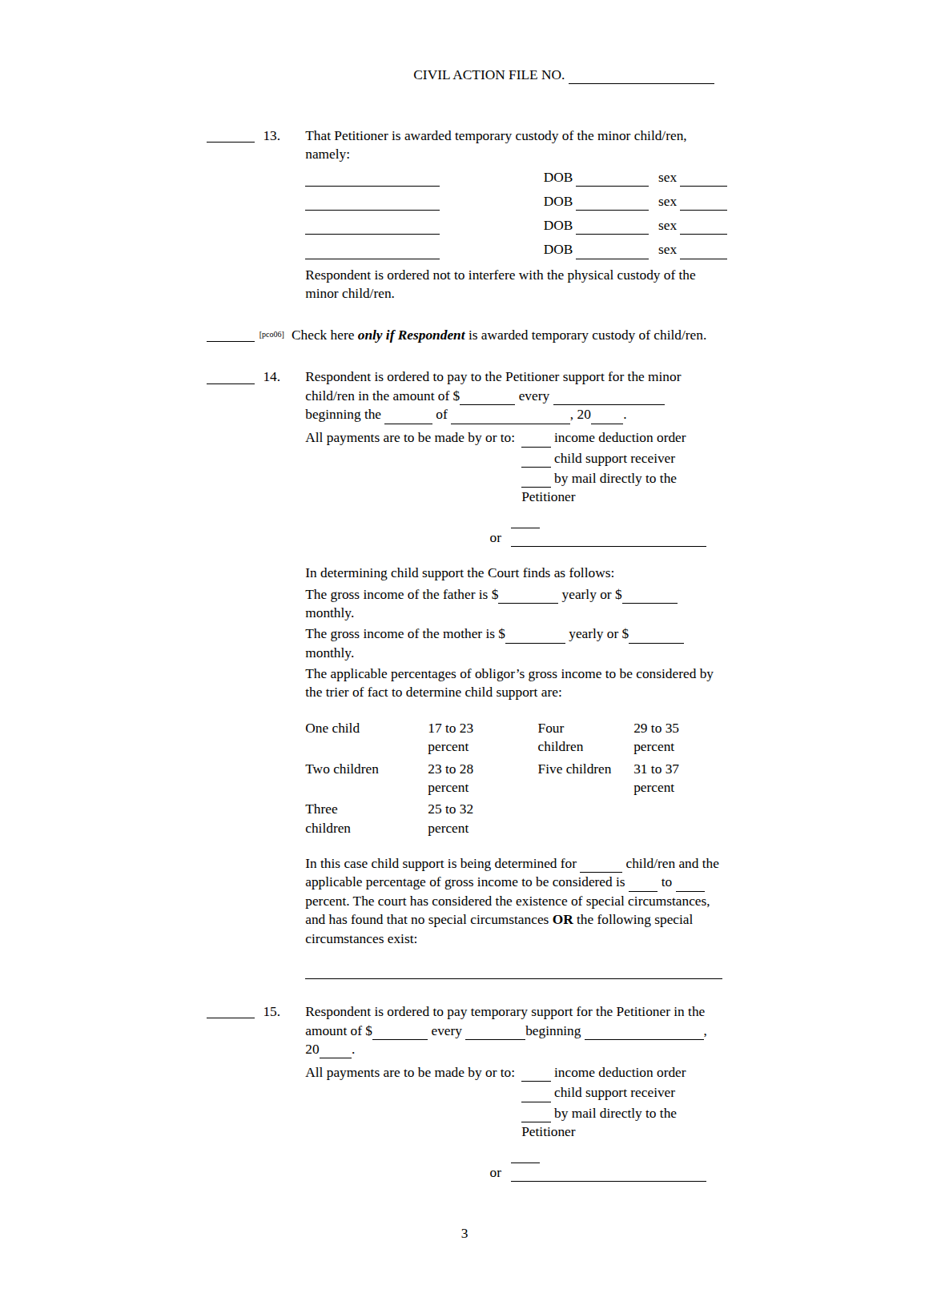CIVIL ACTION FILE NO.
13.
That Petitioner is awarded temporary custody of the minor child/ren, namely:
| | DOB | | sex | |
| | DOB | | sex | |
| | DOB | | sex | |
| | DOB | | sex | |
Respondent is ordered not to interfere with the physical custody of the minor child/ren.
[pco06]
Check here only if Respondent is awarded temporary custody of child/ren.
14.
Respondent is ordered to pay to the Petitioner support for the minor child/ren in the amount of $ every beginning the of , 20 .
All payments are to be made by or to:
income deduction order
child support receiver
by mail directly to the Petitioner
or
In determining child support the Court finds as follows:
The gross income of the father is $ yearly or $ monthly.
The gross income of the mother is $ yearly or $ monthly.
The applicable percentages of obligor’s gross income to be considered by the trier of fact to determine child support are:
| One child | 17 to 23 percent | Four children | 29 to 35 percent |
| Two children | 23 to 28 percent | Five children | 31 to 37 percent |
| Three children | 25 to 32 percent | | |
In this case child support is being determined for child/ren and the applicable percentage of gross income to be considered is to percent. The court has considered the existence of special circumstances, and has found that no special circumstances OR the following special circumstances exist:
15.
Respondent is ordered to pay temporary support for the Petitioner in the amount of $ every beginning , 20 .
All payments are to be made by or to:
income deduction order
child support receiver
by mail directly to the Petitioner
or
3